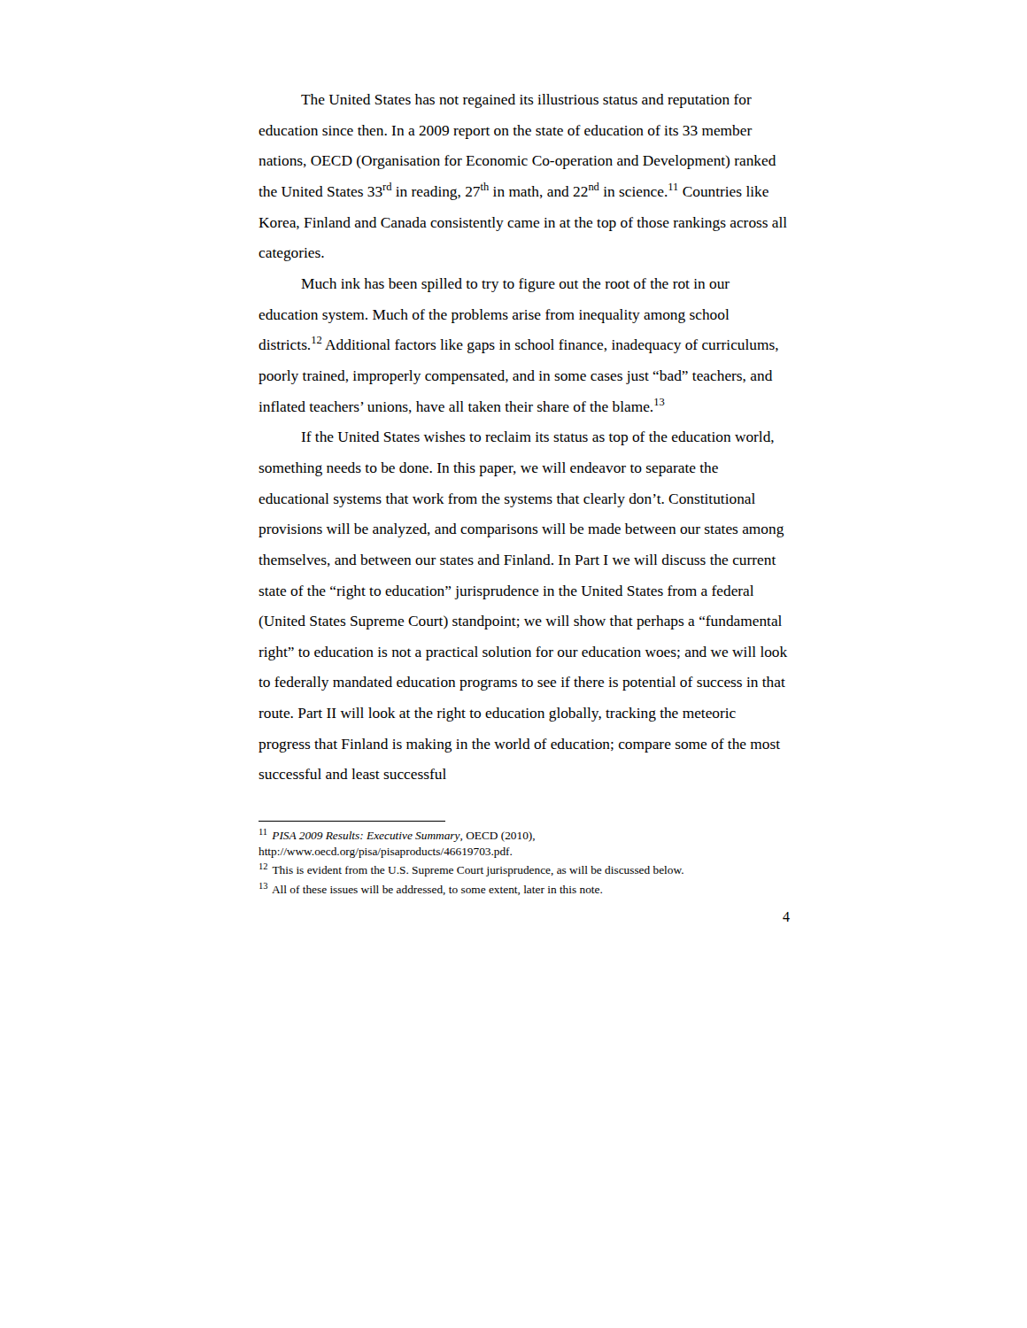The United States has not regained its illustrious status and reputation for education since then. In a 2009 report on the state of education of its 33 member nations, OECD (Organisation for Economic Co-operation and Development) ranked the United States 33rd in reading, 27th in math, and 22nd in science.11 Countries like Korea, Finland and Canada consistently came in at the top of those rankings across all categories.
Much ink has been spilled to try to figure out the root of the rot in our education system. Much of the problems arise from inequality among school districts.12 Additional factors like gaps in school finance, inadequacy of curriculums, poorly trained, improperly compensated, and in some cases just “bad” teachers, and inflated teachers’ unions, have all taken their share of the blame.13
If the United States wishes to reclaim its status as top of the education world, something needs to be done. In this paper, we will endeavor to separate the educational systems that work from the systems that clearly don’t. Constitutional provisions will be analyzed, and comparisons will be made between our states among themselves, and between our states and Finland. In Part I we will discuss the current state of the “right to education” jurisprudence in the United States from a federal (United States Supreme Court) standpoint; we will show that perhaps a “fundamental right” to education is not a practical solution for our education woes; and we will look to federally mandated education programs to see if there is potential of success in that route. Part II will look at the right to education globally, tracking the meteoric progress that Finland is making in the world of education; compare some of the most successful and least successful
11 PISA 2009 Results: Executive Summary, OECD (2010), http://www.oecd.org/pisa/pisaproducts/46619703.pdf.
12 This is evident from the U.S. Supreme Court jurisprudence, as will be discussed below.
13 All of these issues will be addressed, to some extent, later in this note.
4